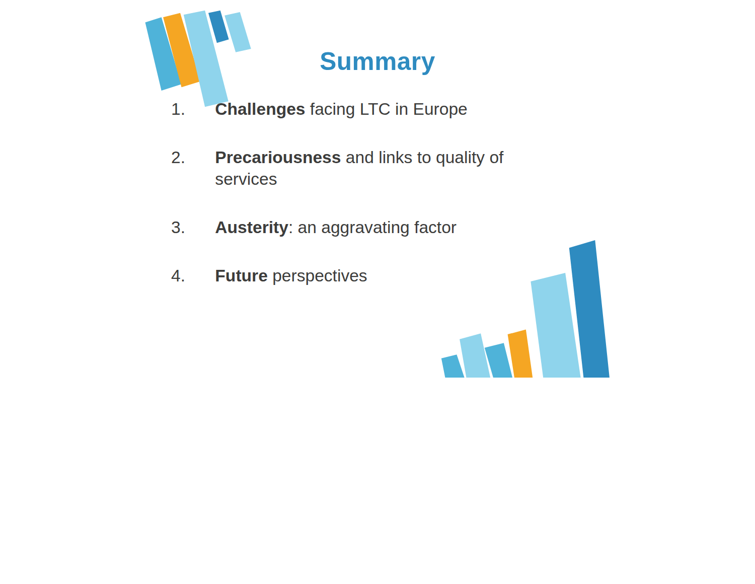Summary
Challenges facing LTC in Europe
Precariousness and links to quality of services
Austerity: an aggravating factor
Future perspectives